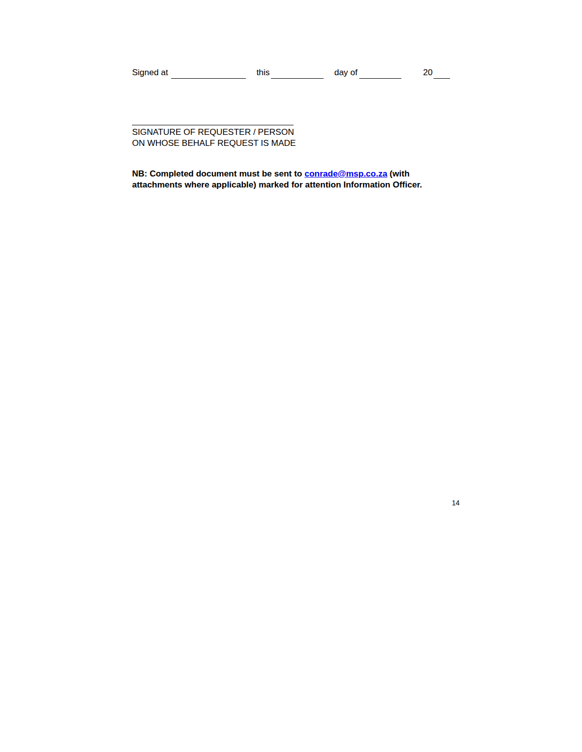Signed at this day of 20
SIGNATURE OF REQUESTER / PERSON
ON WHOSE BEHALF REQUEST IS MADE
NB: Completed document must be sent to conrade@msp.co.za (with attachments where applicable) marked for attention Information Officer.
14